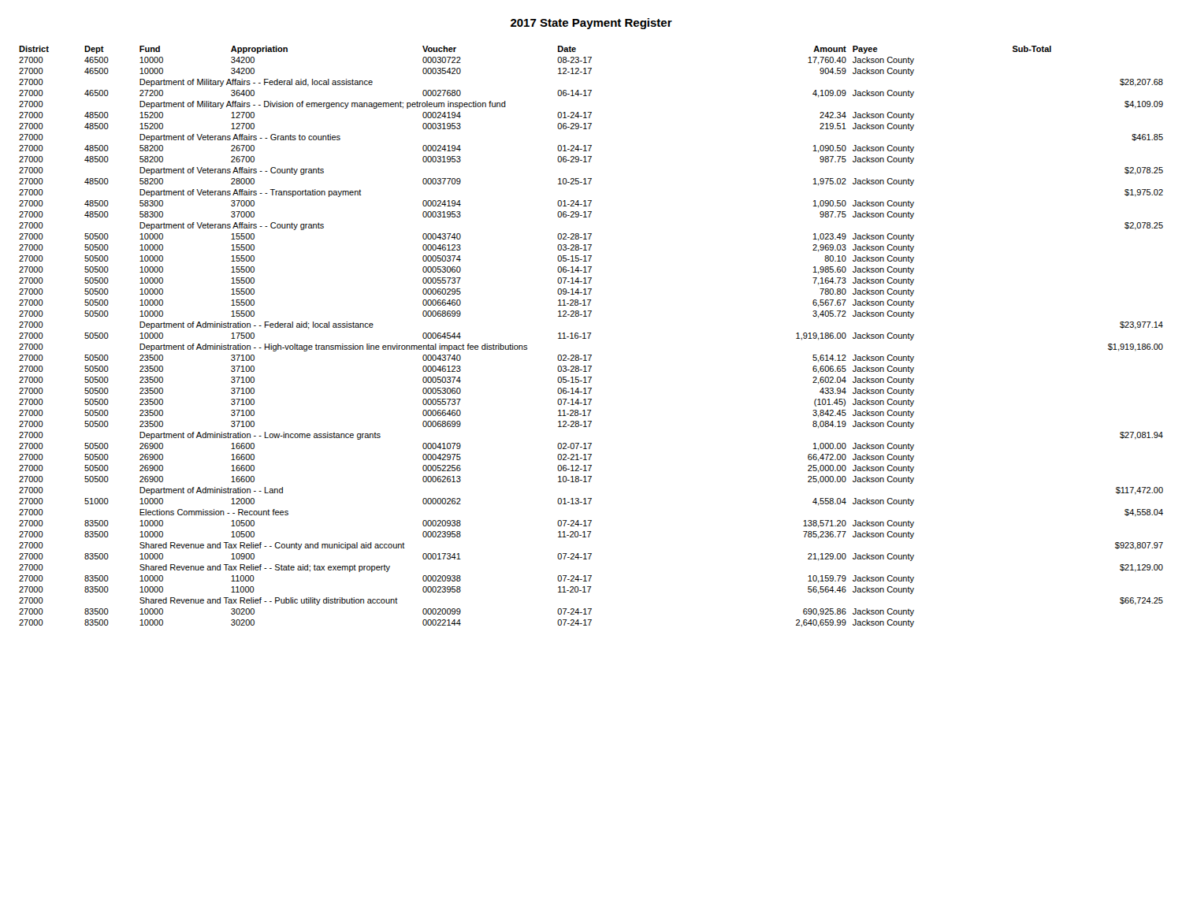2017 State Payment Register
| District | Dept | Fund | Appropriation | Voucher | Date | Amount | Payee | Sub-Total |
| --- | --- | --- | --- | --- | --- | --- | --- | --- |
| 27000 | 46500 | 10000 | 34200 | 00030722 | 08-23-17 | 17,760.40 | Jackson County | |
| 27000 | 46500 | 10000 | 34200 | 00035420 | 12-12-17 | 904.59 | Jackson County | |
| 27000 | | Department of Military Affairs - - Federal aid, local assistance | | | $28,207.68 |
| 27000 | 46500 | 27200 | 36400 | 00027680 | 06-14-17 | 4,109.09 | Jackson County | |
| 27000 | | Department of Military Affairs - - Division of emergency management; petroleum inspection fund | | | $4,109.09 |
| 27000 | 48500 | 15200 | 12700 | 00024194 | 01-24-17 | 242.34 | Jackson County | |
| 27000 | 48500 | 15200 | 12700 | 00031953 | 06-29-17 | 219.51 | Jackson County | |
| 27000 | | Department of Veterans Affairs - - Grants to counties | | | $461.85 |
| 27000 | 48500 | 58200 | 26700 | 00024194 | 01-24-17 | 1,090.50 | Jackson County | |
| 27000 | 48500 | 58200 | 26700 | 00031953 | 06-29-17 | 987.75 | Jackson County | |
| 27000 | | Department of Veterans Affairs - - County grants | | | $2,078.25 |
| 27000 | 48500 | 58200 | 28000 | 00037709 | 10-25-17 | 1,975.02 | Jackson County | |
| 27000 | | Department of Veterans Affairs - - Transportation payment | | | $1,975.02 |
| 27000 | 48500 | 58300 | 37000 | 00024194 | 01-24-17 | 1,090.50 | Jackson County | |
| 27000 | 48500 | 58300 | 37000 | 00031953 | 06-29-17 | 987.75 | Jackson County | |
| 27000 | | Department of Veterans Affairs - - County grants | | | $2,078.25 |
| 27000 | 50500 | 10000 | 15500 | 00043740 | 02-28-17 | 1,023.49 | Jackson County | |
| 27000 | 50500 | 10000 | 15500 | 00046123 | 03-28-17 | 2,969.03 | Jackson County | |
| 27000 | 50500 | 10000 | 15500 | 00050374 | 05-15-17 | 80.10 | Jackson County | |
| 27000 | 50500 | 10000 | 15500 | 00053060 | 06-14-17 | 1,985.60 | Jackson County | |
| 27000 | 50500 | 10000 | 15500 | 00055737 | 07-14-17 | 7,164.73 | Jackson County | |
| 27000 | 50500 | 10000 | 15500 | 00060295 | 09-14-17 | 780.80 | Jackson County | |
| 27000 | 50500 | 10000 | 15500 | 00066460 | 11-28-17 | 6,567.67 | Jackson County | |
| 27000 | 50500 | 10000 | 15500 | 00068699 | 12-28-17 | 3,405.72 | Jackson County | |
| 27000 | | Department of Administration - - Federal aid; local assistance | | | $23,977.14 |
| 27000 | 50500 | 10000 | 17500 | 00064544 | 11-16-17 | 1,919,186.00 | Jackson County | |
| 27000 | | Department of Administration - - High-voltage transmission line environmental impact fee distributions | | | $1,919,186.00 |
| 27000 | 50500 | 23500 | 37100 | 00043740 | 02-28-17 | 5,614.12 | Jackson County | |
| 27000 | 50500 | 23500 | 37100 | 00046123 | 03-28-17 | 6,606.65 | Jackson County | |
| 27000 | 50500 | 23500 | 37100 | 00050374 | 05-15-17 | 2,602.04 | Jackson County | |
| 27000 | 50500 | 23500 | 37100 | 00053060 | 06-14-17 | 433.94 | Jackson County | |
| 27000 | 50500 | 23500 | 37100 | 00055737 | 07-14-17 | (101.45) | Jackson County | |
| 27000 | 50500 | 23500 | 37100 | 00066460 | 11-28-17 | 3,842.45 | Jackson County | |
| 27000 | 50500 | 23500 | 37100 | 00068699 | 12-28-17 | 8,084.19 | Jackson County | |
| 27000 | | Department of Administration - - Low-income assistance grants | | | $27,081.94 |
| 27000 | 50500 | 26900 | 16600 | 00041079 | 02-07-17 | 1,000.00 | Jackson County | |
| 27000 | 50500 | 26900 | 16600 | 00042975 | 02-21-17 | 66,472.00 | Jackson County | |
| 27000 | 50500 | 26900 | 16600 | 00052256 | 06-12-17 | 25,000.00 | Jackson County | |
| 27000 | 50500 | 26900 | 16600 | 00062613 | 10-18-17 | 25,000.00 | Jackson County | |
| 27000 | | Department of Administration - - Land | | | $117,472.00 |
| 27000 | 51000 | 10000 | 12000 | 00000262 | 01-13-17 | 4,558.04 | Jackson County | |
| 27000 | | Elections Commission - - Recount fees | | | $4,558.04 |
| 27000 | 83500 | 10000 | 10500 | 00020938 | 07-24-17 | 138,571.20 | Jackson County | |
| 27000 | 83500 | 10000 | 10500 | 00023958 | 11-20-17 | 785,236.77 | Jackson County | |
| 27000 | | Shared Revenue and Tax Relief - - County and municipal aid account | | | $923,807.97 |
| 27000 | 83500 | 10000 | 10900 | 00017341 | 07-24-17 | 21,129.00 | Jackson County | |
| 27000 | | Shared Revenue and Tax Relief - - State aid; tax exempt property | | | $21,129.00 |
| 27000 | 83500 | 10000 | 11000 | 00020938 | 07-24-17 | 10,159.79 | Jackson County | |
| 27000 | 83500 | 10000 | 11000 | 00023958 | 11-20-17 | 56,564.46 | Jackson County | |
| 27000 | | Shared Revenue and Tax Relief - - Public utility distribution account | | | $66,724.25 |
| 27000 | 83500 | 10000 | 30200 | 00020099 | 07-24-17 | 690,925.86 | Jackson County | |
| 27000 | 83500 | 10000 | 30200 | 00022144 | 07-24-17 | 2,640,659.99 | Jackson County | |